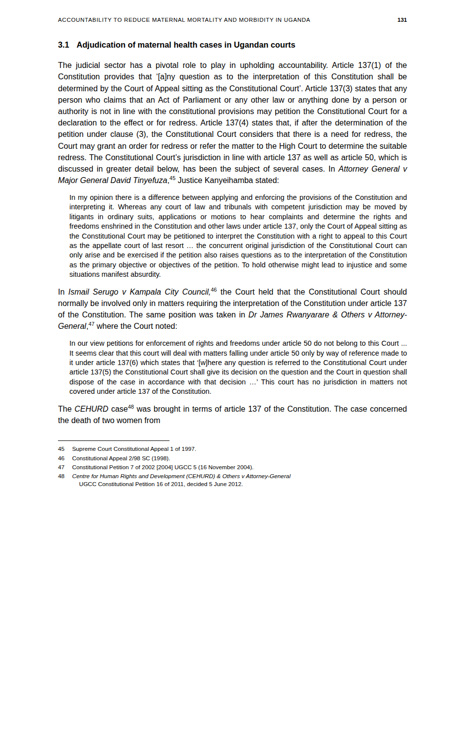Accountability to reduce maternal mortality and morbidity in Uganda 131
3.1 Adjudication of maternal health cases in Ugandan courts
The judicial sector has a pivotal role to play in upholding accountability. Article 137(1) of the Constitution provides that ‘[a]ny question as to the interpretation of this Constitution shall be determined by the Court of Appeal sitting as the Constitutional Court’. Article 137(3) states that any person who claims that an Act of Parliament or any other law or anything done by a person or authority is not in line with the constitutional provisions may petition the Constitutional Court for a declaration to the effect or for redress. Article 137(4) states that, if after the determination of the petition under clause (3), the Constitutional Court considers that there is a need for redress, the Court may grant an order for redress or refer the matter to the High Court to determine the suitable redress. The Constitutional Court’s jurisdiction in line with article 137 as well as article 50, which is discussed in greater detail below, has been the subject of several cases. In Attorney General v Major General David Tinyefuza,45 Justice Kanyeihamba stated:
In my opinion there is a difference between applying and enforcing the provisions of the Constitution and interpreting it. Whereas any court of law and tribunals with competent jurisdiction may be moved by litigants in ordinary suits, applications or motions to hear complaints and determine the rights and freedoms enshrined in the Constitution and other laws under article 137, only the Court of Appeal sitting as the Constitutional Court may be petitioned to interpret the Constitution with a right to appeal to this Court as the appellate court of last resort … the concurrent original jurisdiction of the Constitutional Court can only arise and be exercised if the petition also raises questions as to the interpretation of the Constitution as the primary objective or objectives of the petition. To hold otherwise might lead to injustice and some situations manifest absurdity.
In Ismail Serugo v Kampala City Council,46 the Court held that the Constitutional Court should normally be involved only in matters requiring the interpretation of the Constitution under article 137 of the Constitution. The same position was taken in Dr James Rwanyarare & Others v Attorney-General,47 where the Court noted:
In our view petitions for enforcement of rights and freedoms under article 50 do not belong to this Court ... It seems clear that this court will deal with matters falling under article 50 only by way of reference made to it under article 137(6) which states that ‘[w]here any question is referred to the Constitutional Court under article 137(5) the Constitutional Court shall give its decision on the question and the Court in question shall dispose of the case in accordance with that decision …’ This court has no jurisdiction in matters not covered under article 137 of the Constitution.
The CEHURD case48 was brought in terms of article 137 of the Constitution. The case concerned the death of two women from
45 Supreme Court Constitutional Appeal 1 of 1997.
46 Constitutional Appeal 2/98 SC (1998).
47 Constitutional Petition 7 of 2002 [2004] UGCC 5 (16 November 2004).
48 Centre for Human Rights and Development (CEHURD) & Others v Attorney-General UGCC Constitutional Petition 16 of 2011, decided 5 June 2012.